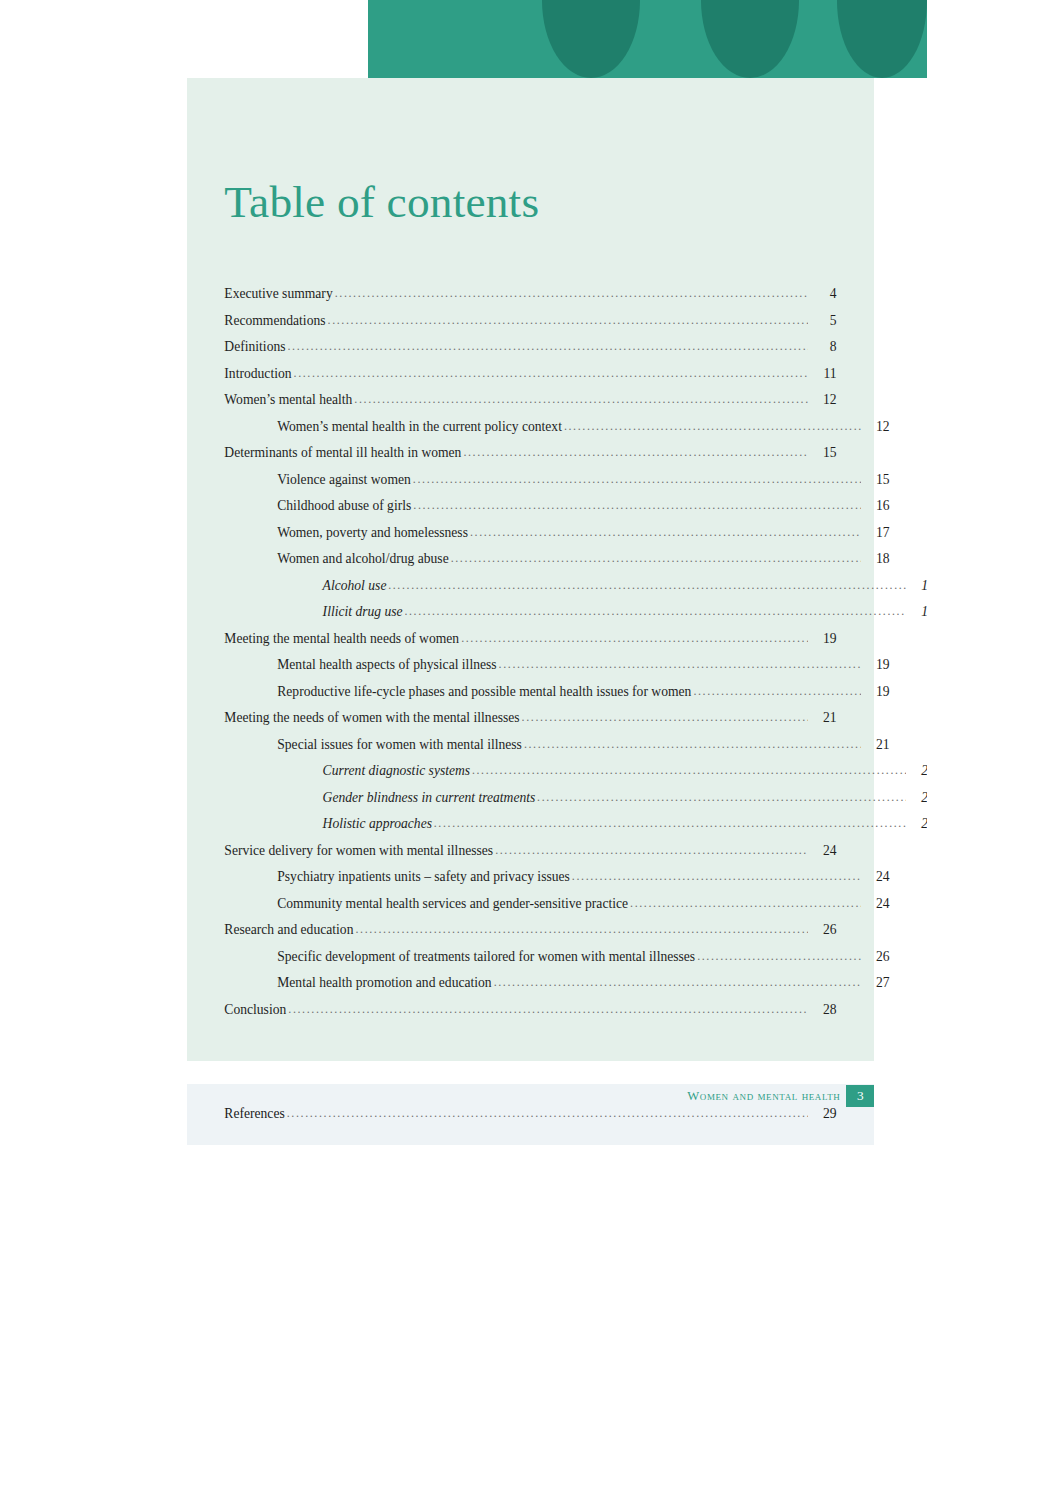Table of contents
Executive summary........................................................................................................................................................... 4
Recommendations........................................................................................................................................................... 5
Definitions................................................................................................................................................................. 8
Introduction.............................................................................................................................................................. 11
Women’s mental health................................................................................................................................. 12
Women’s mental health in the current policy context............................................................................. 12
Determinants of mental ill health in women....................................................................................................... 15
Violence against women............................................................................................................................. 15
Childhood abuse of girls............................................................................................................................. 16
Women, poverty and homelessness......................................................................................................... 17
Women and alcohol/drug abuse................................................................................................................. 18
Alcohol use................................................................................................................................. 18
Illicit drug use............................................................................................................................. 18
Meeting the mental health needs of women....................................................................................................... 19
Mental health aspects of physical illness................................................................................................. 19
Reproductive life-cycle phases and possible mental health issues for women............................................... 19
Meeting the needs of women with the mental illnesses......................................................................................... 21
Special issues for women with mental illness......................................................................................... 21
Current diagnostic systems............................................................................................................. 21
Gender blindness in current treatments............................................................................................. 21
Holistic approaches............................................................................................................................. 22
Service delivery for women with mental illnesses................................................................................................. 24
Psychiatry inpatients units – safety and privacy issues............................................................................. 24
Community mental health services and gender-sensitive practice............................................................. 24
Research and education................................................................................................................................. 26
Specific development of treatments tailored for women with mental illnesses............................................. 26
Mental health promotion and education................................................................................................. 27
Conclusion................................................................................................................................................................. 28
References................................................................................................................................................................. 29
Women and mental health
3